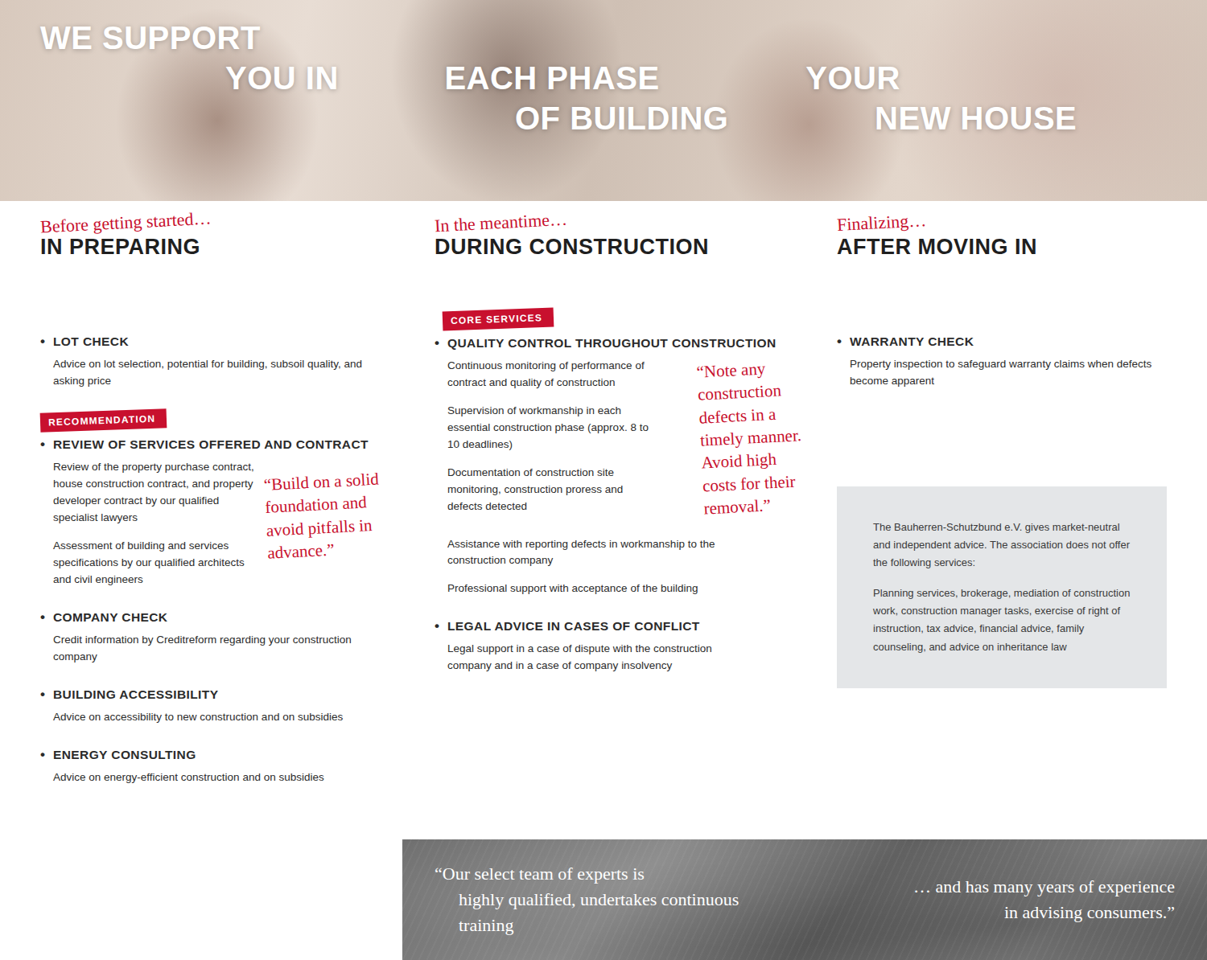WE SUPPORT
YOU IN EACH PHASE YOUR
OF BUILDING NEW HOUSE
Before getting started…
IN PREPARING
In the meantime…
DURING CONSTRUCTION
Finalizing…
AFTER MOVING IN
LOT CHECK
Advice on lot selection, potential for building, subsoil quality, and asking price
RECOMMENDATION
REVIEW OF SERVICES OFFERED AND CONTRACT
Review of the property purchase contract, house construction contract, and property developer contract by our qualified specialist lawyers
Assessment of building and services specifications by our qualified architects and civil engineers
“Build on a solid foundation and avoid pitfalls in advance.”
COMPANY CHECK
Credit information by Creditreform regarding your construction company
BUILDING ACCESSIBILITY
Advice on accessibility to new construction and on subsidies
ENERGY CONSULTING
Advice on energy-efficient construction and on subsidies
CORE SERVICES
QUALITY CONTROL THROUGHOUT CONSTRUCTION
Continuous monitoring of performance of contract and quality of construction
Supervision of workmanship in each essential construction phase (approx. 8 to 10 deadlines)
Documentation of construction site monitoring, construction proress and defects detected
“Note any construction defects in a timely manner. Avoid high costs for their removal.”
Assistance with reporting defects in workmanship to the construction company
Professional support with acceptance of the building
LEGAL ADVICE IN CASES OF CONFLICT
Legal support in a case of dispute with the construction company and in a case of company insolvency
WARRANTY CHECK
Property inspection to safeguard warranty claims when defects become apparent
The Bauherren-Schutzbund e.V. gives market-neutral and independent advice. The association does not offer the following services:
Planning services, brokerage, mediation of construction work, construction manager tasks, exercise of right of instruction, tax advice, financial advice, family counseling, and advice on inheritance law
“Our select team of experts is highly qualified, undertakes continuous training
… and has many years of experience in advising consumers.”